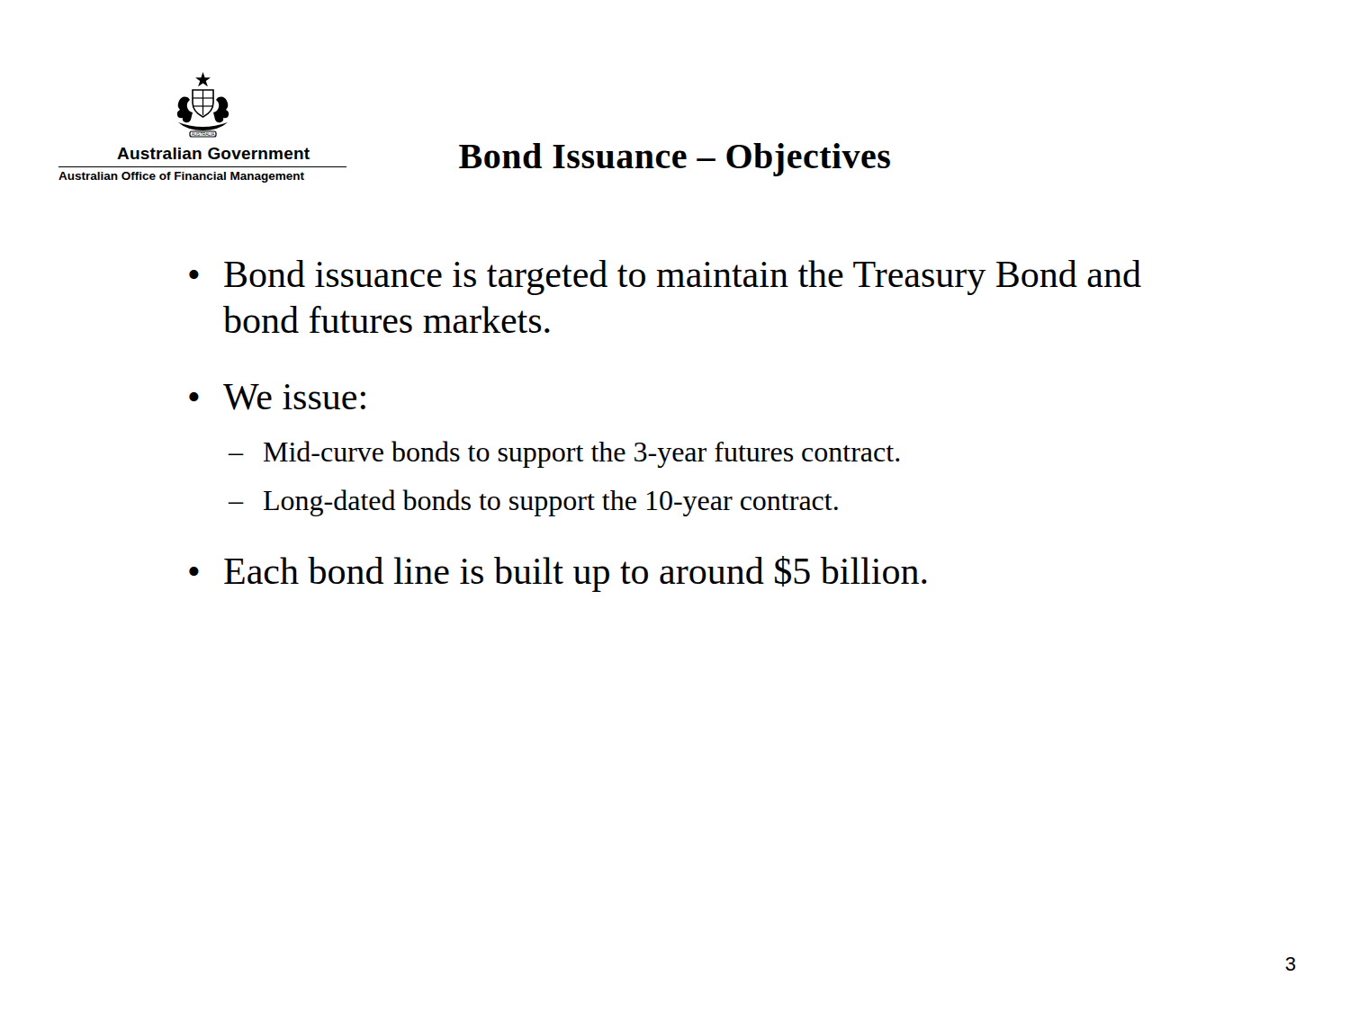AUSTRALIA
Australian Government
Australian Office of Financial Management
Bond Issuance – Objectives
Bond issuance is targeted to maintain the Treasury Bond and bond futures markets.
We issue:
Mid-curve bonds to support the 3-year futures contract.
Long-dated bonds to support the 10-year contract.
Each bond line is built up to around $5 billion.
3